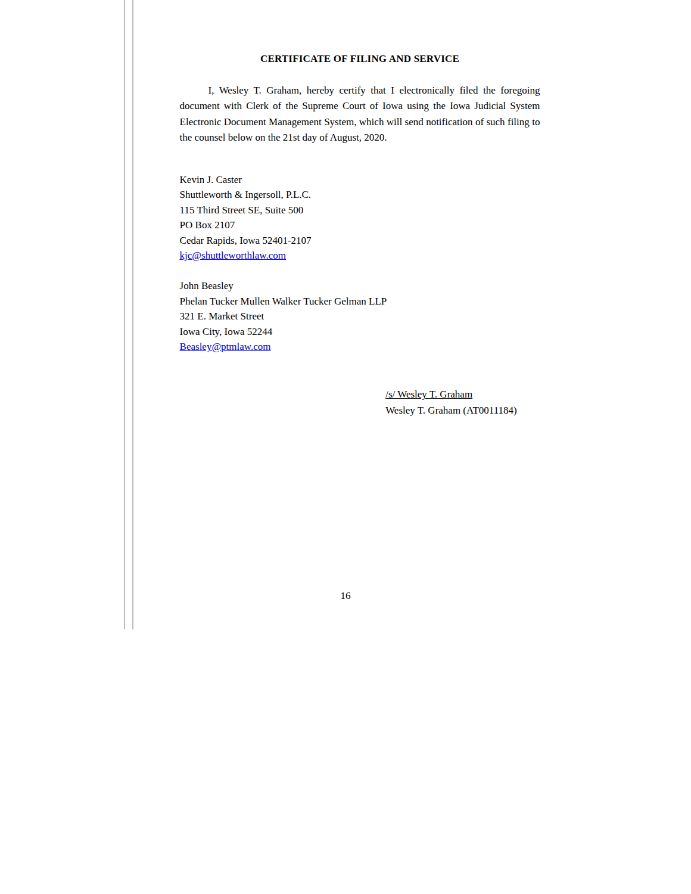CERTIFICATE OF FILING AND SERVICE
I, Wesley T. Graham, hereby certify that I electronically filed the foregoing document with Clerk of the Supreme Court of Iowa using the Iowa Judicial System Electronic Document Management System, which will send notification of such filing to the counsel below on the 21st day of August, 2020.
Kevin J. Caster
Shuttleworth & Ingersoll, P.L.C.
115 Third Street SE, Suite 500
PO Box 2107
Cedar Rapids, Iowa 52401-2107
kjc@shuttleworthlaw.com
John Beasley
Phelan Tucker Mullen Walker Tucker Gelman LLP
321 E. Market Street
Iowa City, Iowa 52244
Beasley@ptmlaw.com
/s/ Wesley T. Graham Wesley T. Graham (AT0011184)
16